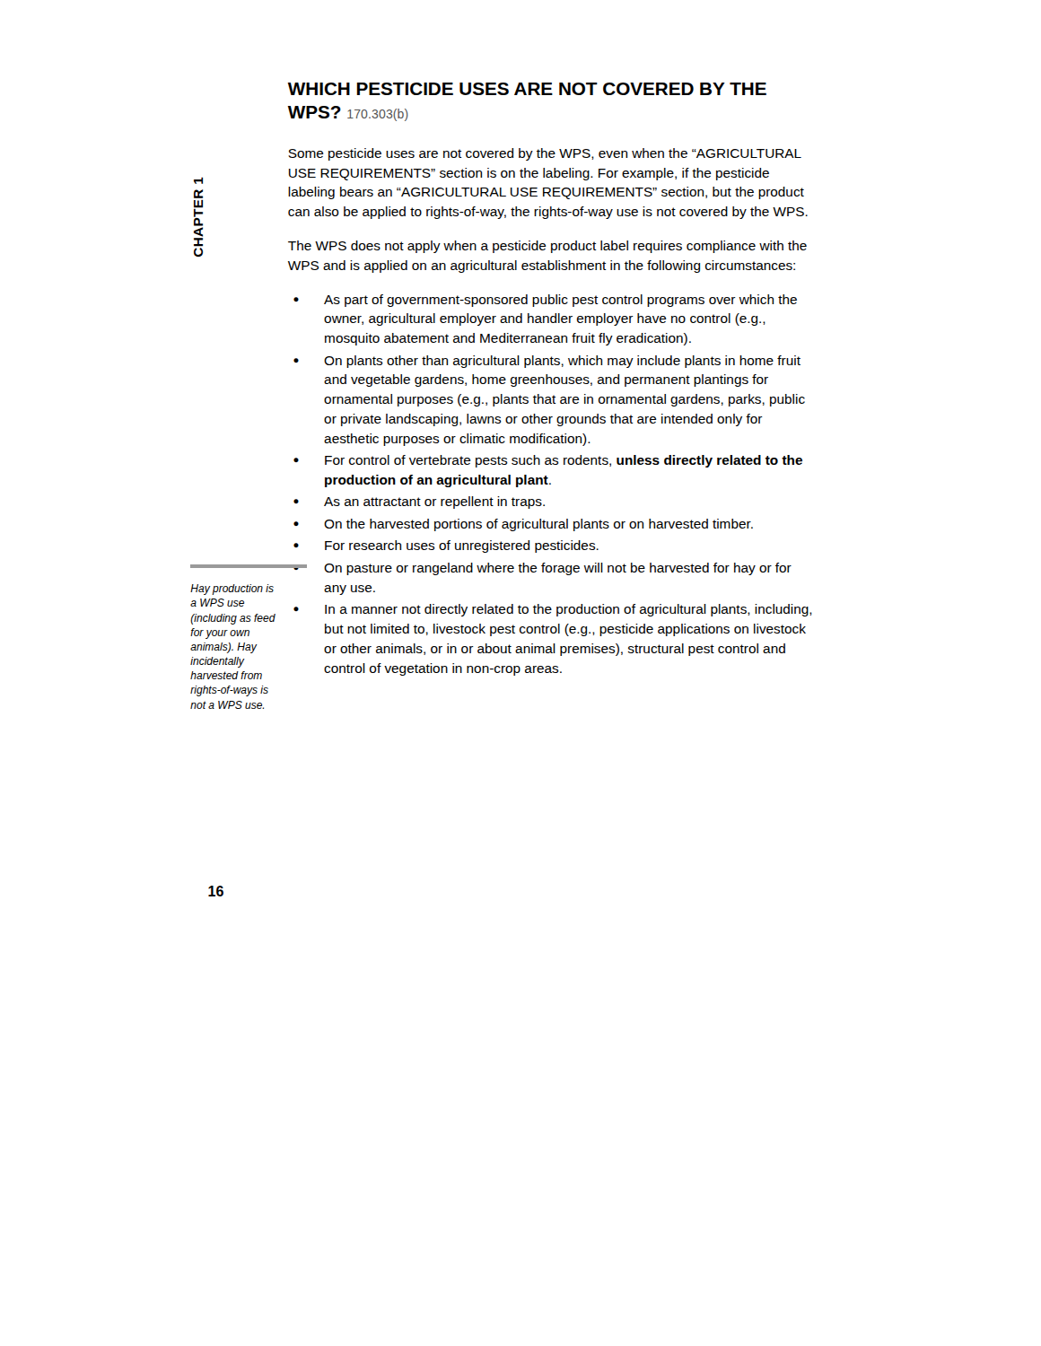CHAPTER 1
WHICH PESTICIDE USES ARE NOT COVERED BY THE WPS? 170.303(b)
Some pesticide uses are not covered by the WPS, even when the “AGRICULTURAL USE REQUIREMENTS” section is on the labeling. For example, if the pesticide labeling bears an “AGRICULTURAL USE REQUIREMENTS” section, but the product can also be applied to rights-of-way, the rights-of-way use is not covered by the WPS.
The WPS does not apply when a pesticide product label requires compliance with the WPS and is applied on an agricultural establishment in the following circumstances:
As part of government-sponsored public pest control programs over which the owner, agricultural employer and handler employer have no control (e.g., mosquito abatement and Mediterranean fruit fly eradication).
On plants other than agricultural plants, which may include plants in home fruit and vegetable gardens, home greenhouses, and permanent plantings for ornamental purposes (e.g., plants that are in ornamental gardens, parks, public or private landscaping, lawns or other grounds that are intended only for aesthetic purposes or climatic modification).
For control of vertebrate pests such as rodents, unless directly related to the production of an agricultural plant.
As an attractant or repellent in traps.
On the harvested portions of agricultural plants or on harvested timber.
For research uses of unregistered pesticides.
On pasture or rangeland where the forage will not be harvested for hay or for any use.
In a manner not directly related to the production of agricultural plants, including, but not limited to, livestock pest control (e.g., pesticide applications on livestock or other animals, or in or about animal premises), structural pest control and control of vegetation in non-crop areas.
Hay production is a WPS use (including as feed for your own animals). Hay incidentally harvested from rights-of-ways is not a WPS use.
16